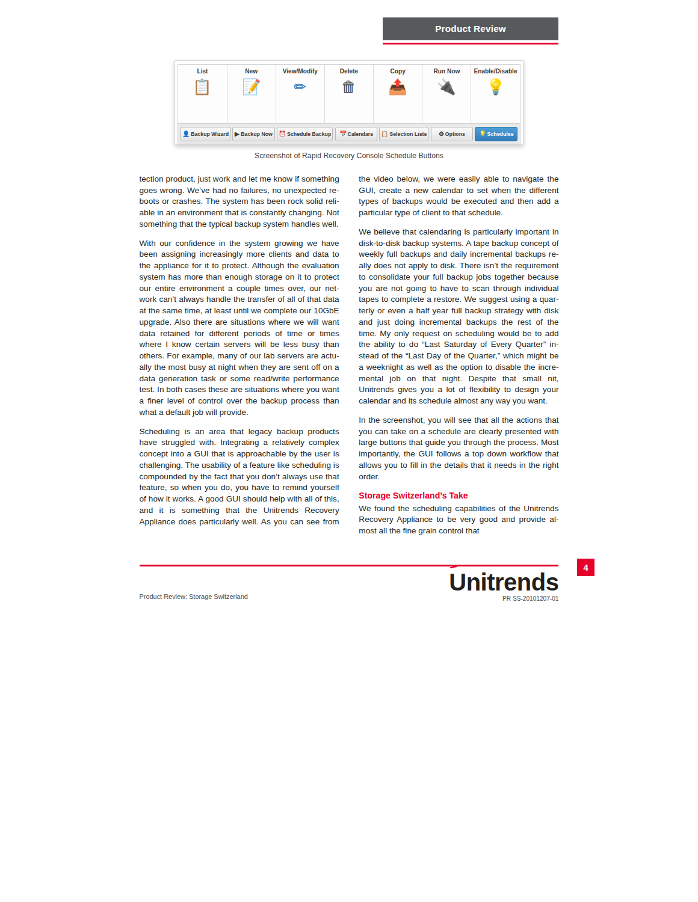Product Review
List
📋
New
📝
View/Modify
✏
Delete
🗑
Copy
📤
Run Now
🔌
Enable/Disable
💡
👤Backup Wizard
▶Backup Now
⏰Schedule Backup
📅Calendars
📋Selection Lists
⚙Options
💡Schedules
Screenshot of Rapid Recovery Console Schedule Buttons
tection product, just work and let me know if something goes wrong. We’ve had no failures, no unexpected reboots or crashes. The system has been rock solid reliable in an environment that is constantly changing. Not something that the typical backup system handles well.
With our confidence in the system growing we have been assigning increasingly more clients and data to the appliance for it to protect. Although the evaluation system has more than enough storage on it to protect our entire environment a couple times over, our network can’t always handle the transfer of all of that data at the same time, at least until we complete our 10GbE upgrade. Also there are situations where we will want data retained for different periods of time or times where I know certain servers will be less busy than others. For example, many of our lab servers are actually the most busy at night when they are sent off on a data generation task or some read/write performance test. In both cases these are situations where you want a finer level of control over the backup process than what a default job will provide.
Scheduling is an area that legacy backup products have struggled with. Integrating a relatively complex concept into a GUI that is approachable by the user is challenging. The usability of a feature like scheduling is compounded by the fact that you don’t always use that feature, so when you do, you have to remind yourself of how it works. A good GUI should help with all of this, and it is something that the Unitrends Recovery Appliance does particularly well. As you can see from the video below, we were easily able to navigate the GUI, create a new calendar to set when the different types of backups would be executed and then add a particular type of client to that schedule.
We believe that calendaring is particularly important in disk-to-disk backup systems. A tape backup concept of weekly full backups and daily incremental backups really does not apply to disk. There isn’t the requirement to consolidate your full backup jobs together because you are not going to have to scan through individual tapes to complete a restore. We suggest using a quarterly or even a half year full backup strategy with disk and just doing incremental backups the rest of the time. My only request on scheduling would be to add the ability to do “Last Saturday of Every Quarter” instead of the “Last Day of the Quarter,” which might be a weeknight as well as the option to disable the incremental job on that night. Despite that small nit, Unitrends gives you a lot of flexibility to design your calendar and its schedule almost any way you want.
In the screenshot, you will see that all the actions that you can take on a schedule are clearly presented with large buttons that guide you through the process. Most importantly, the GUI follows a top down workflow that allows you to fill in the details that it needs in the right order.
Storage Switzerland’s Take
We found the scheduling capabilities of the Unitrends Recovery Appliance to be very good and provide almost all the fine grain control that
4
Product Review: Storage Switzerland
Unitrends
PR SS-20101207-01